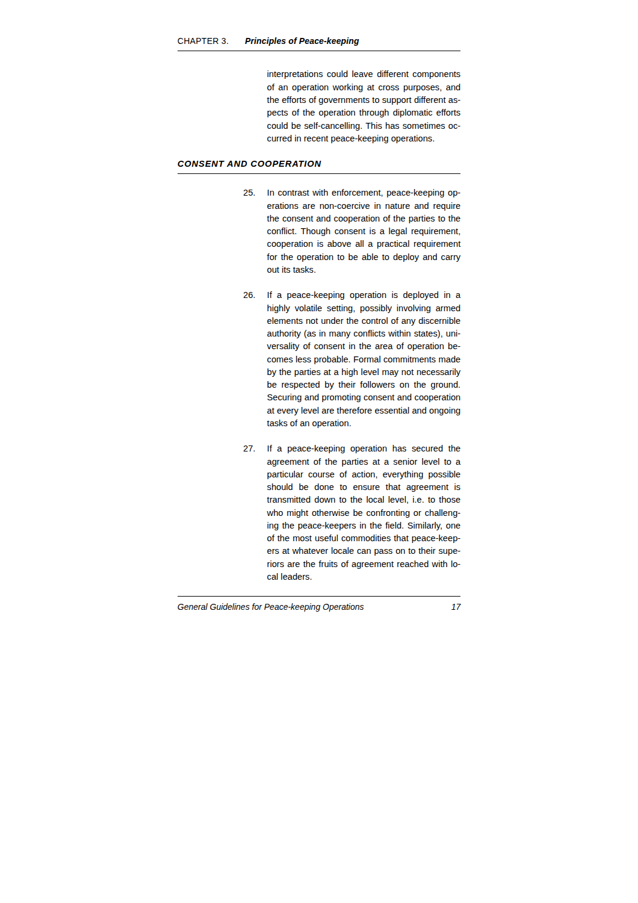CHAPTER 3. Principles of Peace-keeping
interpretations could leave different components of an operation working at cross purposes, and the efforts of governments to support different aspects of the operation through diplomatic efforts could be self-cancelling. This has sometimes occurred in recent peace-keeping operations.
Consent and Cooperation
25. In contrast with enforcement, peace-keeping operations are non-coercive in nature and require the consent and cooperation of the parties to the conflict. Though consent is a legal requirement, cooperation is above all a practical requirement for the operation to be able to deploy and carry out its tasks.
26. If a peace-keeping operation is deployed in a highly volatile setting, possibly involving armed elements not under the control of any discernible authority (as in many conflicts within states), universality of consent in the area of operation becomes less probable. Formal commitments made by the parties at a high level may not necessarily be respected by their followers on the ground. Securing and promoting consent and cooperation at every level are therefore essential and ongoing tasks of an operation.
27. If a peace-keeping operation has secured the agreement of the parties at a senior level to a particular course of action, everything possible should be done to ensure that agreement is transmitted down to the local level, i.e. to those who might otherwise be confronting or challenging the peace-keepers in the field. Similarly, one of the most useful commodities that peace-keepers at whatever locale can pass on to their superiors are the fruits of agreement reached with local leaders.
General Guidelines for Peace-keeping Operations 17